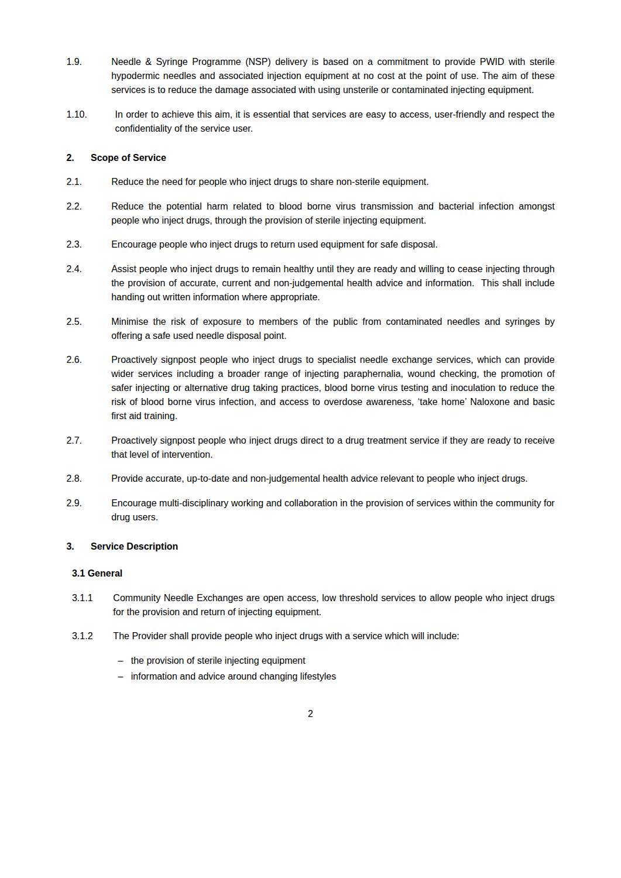1.9. Needle & Syringe Programme (NSP) delivery is based on a commitment to provide PWID with sterile hypodermic needles and associated injection equipment at no cost at the point of use. The aim of these services is to reduce the damage associated with using unsterile or contaminated injecting equipment.
1.10. In order to achieve this aim, it is essential that services are easy to access, user-friendly and respect the confidentiality of the service user.
2. Scope of Service
2.1. Reduce the need for people who inject drugs to share non-sterile equipment.
2.2. Reduce the potential harm related to blood borne virus transmission and bacterial infection amongst people who inject drugs, through the provision of sterile injecting equipment.
2.3. Encourage people who inject drugs to return used equipment for safe disposal.
2.4. Assist people who inject drugs to remain healthy until they are ready and willing to cease injecting through the provision of accurate, current and non-judgemental health advice and information. This shall include handing out written information where appropriate.
2.5. Minimise the risk of exposure to members of the public from contaminated needles and syringes by offering a safe used needle disposal point.
2.6. Proactively signpost people who inject drugs to specialist needle exchange services, which can provide wider services including a broader range of injecting paraphernalia, wound checking, the promotion of safer injecting or alternative drug taking practices, blood borne virus testing and inoculation to reduce the risk of blood borne virus infection, and access to overdose awareness, ‘take home’ Naloxone and basic first aid training.
2.7. Proactively signpost people who inject drugs direct to a drug treatment service if they are ready to receive that level of intervention.
2.8. Provide accurate, up-to-date and non-judgemental health advice relevant to people who inject drugs.
2.9. Encourage multi-disciplinary working and collaboration in the provision of services within the community for drug users.
3. Service Description
3.1 General
3.1.1 Community Needle Exchanges are open access, low threshold services to allow people who inject drugs for the provision and return of injecting equipment.
3.1.2 The Provider shall provide people who inject drugs with a service which will include:
the provision of sterile injecting equipment
information and advice around changing lifestyles
2